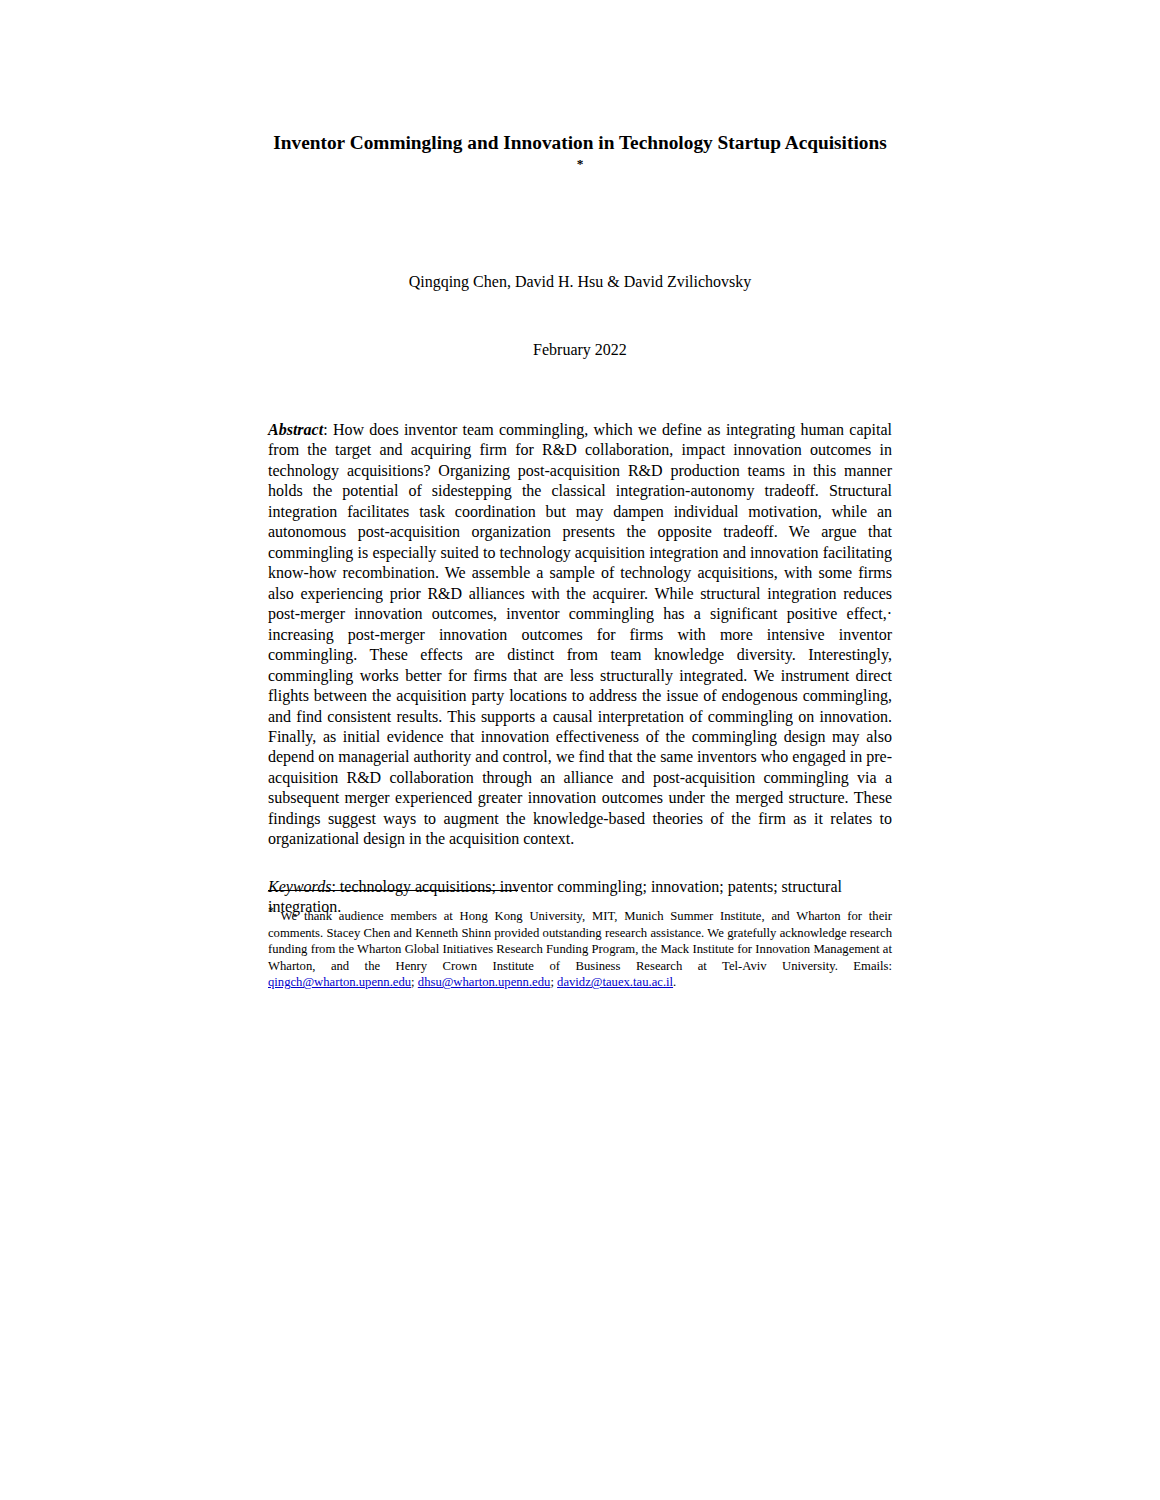Inventor Commingling and Innovation in Technology Startup Acquisitions *
Qingqing Chen, David H. Hsu & David Zvilichovsky
February 2022
Abstract: How does inventor team commingling, which we define as integrating human capital from the target and acquiring firm for R&D collaboration, impact innovation outcomes in technology acquisitions? Organizing post-acquisition R&D production teams in this manner holds the potential of sidestepping the classical integration-autonomy tradeoff. Structural integration facilitates task coordination but may dampen individual motivation, while an autonomous post-acquisition organization presents the opposite tradeoff. We argue that commingling is especially suited to technology acquisition integration and innovation facilitating know-how recombination. We assemble a sample of technology acquisitions, with some firms also experiencing prior R&D alliances with the acquirer. While structural integration reduces post-merger innovation outcomes, inventor commingling has a significant positive effect,· increasing post-merger innovation outcomes for firms with more intensive inventor commingling. These effects are distinct from team knowledge diversity. Interestingly, commingling works better for firms that are less structurally integrated. We instrument direct flights between the acquisition party locations to address the issue of endogenous commingling, and find consistent results. This supports a causal interpretation of commingling on innovation. Finally, as initial evidence that innovation effectiveness of the commingling design may also depend on managerial authority and control, we find that the same inventors who engaged in pre-acquisition R&D collaboration through an alliance and post-acquisition commingling via a subsequent merger experienced greater innovation outcomes under the merged structure. These findings suggest ways to augment the knowledge-based theories of the firm as it relates to organizational design in the acquisition context.
Keywords: technology acquisitions; inventor commingling; innovation; patents; structural integration.
* We thank audience members at Hong Kong University, MIT, Munich Summer Institute, and Wharton for their comments. Stacey Chen and Kenneth Shinn provided outstanding research assistance. We gratefully acknowledge research funding from the Wharton Global Initiatives Research Funding Program, the Mack Institute for Innovation Management at Wharton, and the Henry Crown Institute of Business Research at Tel-Aviv University. Emails: qingch@wharton.upenn.edu; dhsu@wharton.upenn.edu; davidz@tauex.tau.ac.il.